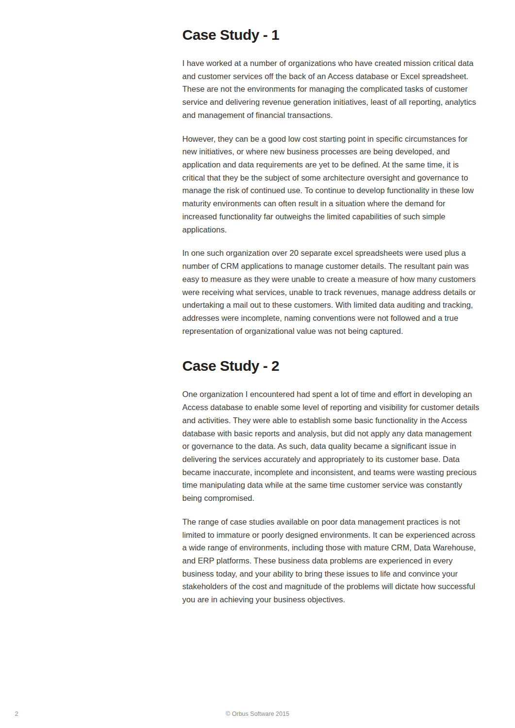Case Study - 1
I have worked at a number of organizations who have created mission critical data and customer services off the back of an Access database or Excel spreadsheet. These are not the environments for managing the complicated tasks of customer service and delivering revenue generation initiatives, least of all reporting, analytics and management of financial transactions.
However, they can be a good low cost starting point in specific circumstances for new initiatives, or where new business processes are being developed, and application and data requirements are yet to be defined. At the same time, it is critical that they be the subject of some architecture oversight and governance to manage the risk of continued use. To continue to develop functionality in these low maturity environments can often result in a situation where the demand for increased functionality far outweighs the limited capabilities of such simple applications.
In one such organization over 20 separate excel spreadsheets were used plus a number of CRM applications to manage customer details. The resultant pain was easy to measure as they were unable to create a measure of how many customers were receiving what services, unable to track revenues, manage address details or undertaking a mail out to these customers. With limited data auditing and tracking, addresses were incomplete, naming conventions were not followed and a true representation of organizational value was not being captured.
Case Study - 2
One organization I encountered had spent a lot of time and effort in developing an Access database to enable some level of reporting and visibility for customer details and activities. They were able to establish some basic functionality in the Access database with basic reports and analysis, but did not apply any data management or governance to the data. As such, data quality became a significant issue in delivering the services accurately and appropriately to its customer base. Data became inaccurate, incomplete and inconsistent, and teams were wasting precious time manipulating data while at the same time customer service was constantly being compromised.
The range of case studies available on poor data management practices is not limited to immature or poorly designed environments. It can be experienced across a wide range of environments, including those with mature CRM, Data Warehouse, and ERP platforms. These business data problems are experienced in every business today, and your ability to bring these issues to life and convince your stakeholders of the cost and magnitude of the problems will dictate how successful you are in achieving your business objectives.
2
© Orbus Software 2015